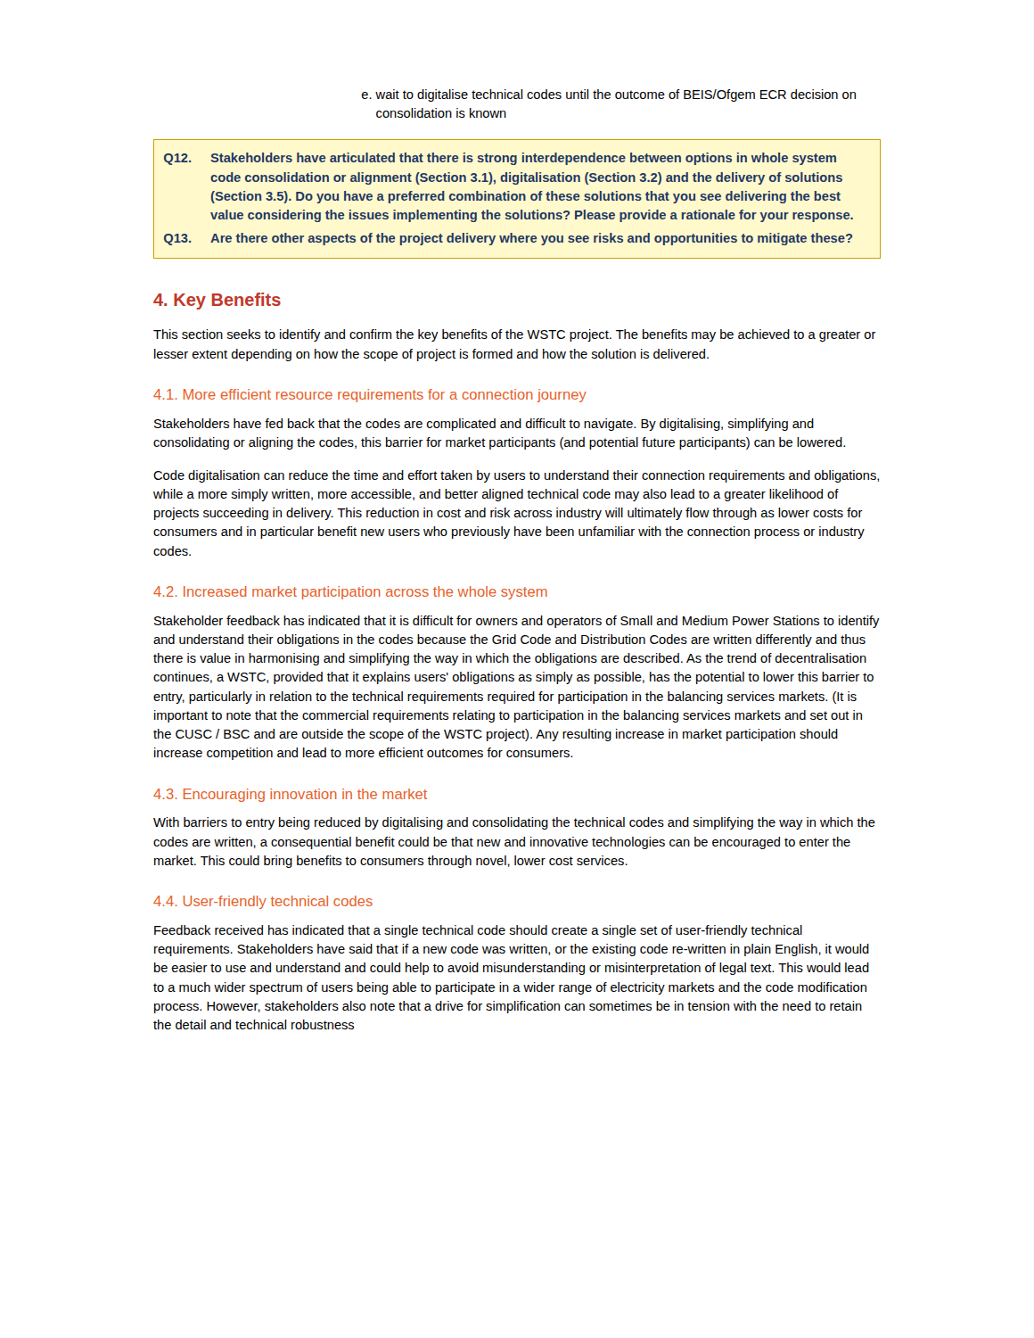wait to digitalise technical codes until the outcome of BEIS/Ofgem ECR decision on consolidation is known
| Q12. | Stakeholders have articulated that there is strong interdependence between options in whole system code consolidation or alignment (Section 3.1), digitalisation (Section 3.2) and the delivery of solutions (Section 3.5). Do you have a preferred combination of these solutions that you see delivering the best value considering the issues implementing the solutions? Please provide a rationale for your response. |
| Q13. | Are there other aspects of the project delivery where you see risks and opportunities to mitigate these? |
4. Key Benefits
This section seeks to identify and confirm the key benefits of the WSTC project. The benefits may be achieved to a greater or lesser extent depending on how the scope of project is formed and how the solution is delivered.
4.1. More efficient resource requirements for a connection journey
Stakeholders have fed back that the codes are complicated and difficult to navigate. By digitalising, simplifying and consolidating or aligning the codes, this barrier for market participants (and potential future participants) can be lowered.
Code digitalisation can reduce the time and effort taken by users to understand their connection requirements and obligations, while a more simply written, more accessible, and better aligned technical code may also lead to a greater likelihood of projects succeeding in delivery. This reduction in cost and risk across industry will ultimately flow through as lower costs for consumers and in particular benefit new users who previously have been unfamiliar with the connection process or industry codes.
4.2. Increased market participation across the whole system
Stakeholder feedback has indicated that it is difficult for owners and operators of Small and Medium Power Stations to identify and understand their obligations in the codes because the Grid Code and Distribution Codes are written differently and thus there is value in harmonising and simplifying the way in which the obligations are described. As the trend of decentralisation continues, a WSTC, provided that it explains users' obligations as simply as possible, has the potential to lower this barrier to entry, particularly in relation to the technical requirements required for participation in the balancing services markets. (It is important to note that the commercial requirements relating to participation in the balancing services markets and set out in the CUSC / BSC and are outside the scope of the WSTC project). Any resulting increase in market participation should increase competition and lead to more efficient outcomes for consumers.
4.3. Encouraging innovation in the market
With barriers to entry being reduced by digitalising and consolidating the technical codes and simplifying the way in which the codes are written, a consequential benefit could be that new and innovative technologies can be encouraged to enter the market. This could bring benefits to consumers through novel, lower cost services.
4.4. User-friendly technical codes
Feedback received has indicated that a single technical code should create a single set of user-friendly technical requirements. Stakeholders have said that if a new code was written, or the existing code re-written in plain English, it would be easier to use and understand and could help to avoid misunderstanding or misinterpretation of legal text. This would lead to a much wider spectrum of users being able to participate in a wider range of electricity markets and the code modification process. However, stakeholders also note that a drive for simplification can sometimes be in tension with the need to retain the detail and technical robustness